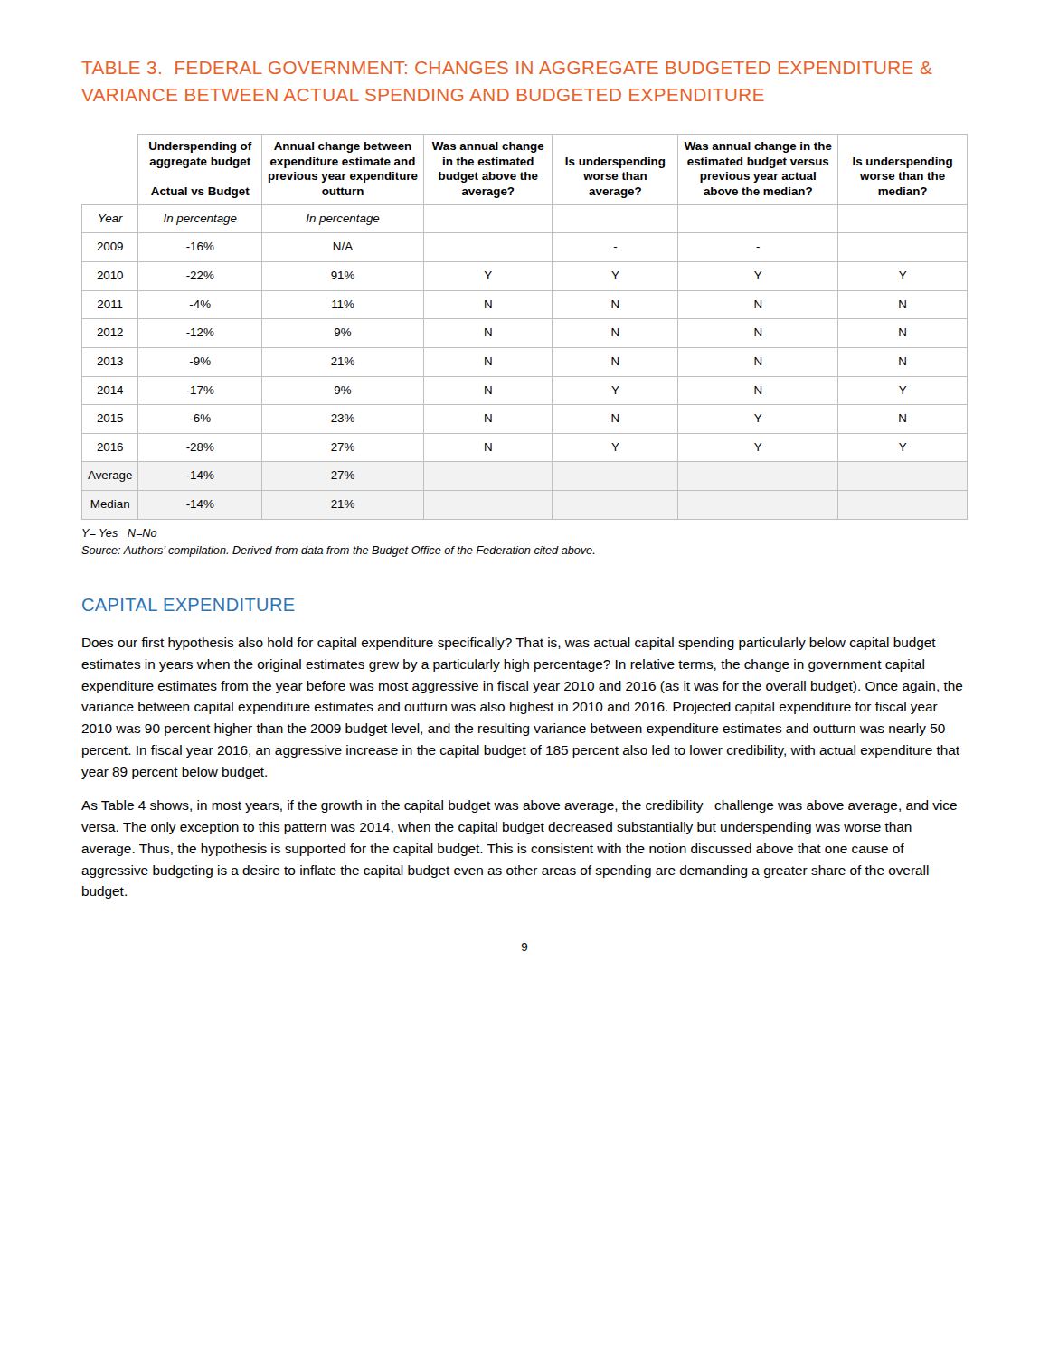Table 3. Federal Government: Changes in Aggregate Budgeted Expenditure & Variance Between Actual Spending and Budgeted Expenditure
| | Underspending of aggregate budget Actual vs Budget | Annual change between expenditure estimate and previous year expenditure outturn | Was annual change in the estimated budget above the average? | Is underspending worse than average? | Was annual change in the estimated budget versus previous year actual above the median? | Is underspending worse than the median? |
| --- | --- | --- | --- | --- | --- | --- |
| Year | In percentage | In percentage | | | | |
| 2009 | -16% | N/A | | - | - | |
| 2010 | -22% | 91% | Y | Y | Y | Y |
| 2011 | -4% | 11% | N | N | N | N |
| 2012 | -12% | 9% | N | N | N | N |
| 2013 | -9% | 21% | N | N | N | N |
| 2014 | -17% | 9% | N | Y | N | Y |
| 2015 | -6% | 23% | N | N | Y | N |
| 2016 | -28% | 27% | N | Y | Y | Y |
| Average | -14% | 27% | | | | |
| Median | -14% | 21% | | | | |
Y= Yes N=No
Source: Authors’ compilation. Derived from data from the Budget Office of the Federation cited above.
Capital Expenditure
Does our first hypothesis also hold for capital expenditure specifically? That is, was actual capital spending particularly below capital budget estimates in years when the original estimates grew by a particularly high percentage? In relative terms, the change in government capital expenditure estimates from the year before was most aggressive in fiscal year 2010 and 2016 (as it was for the overall budget). Once again, the variance between capital expenditure estimates and outturn was also highest in 2010 and 2016. Projected capital expenditure for fiscal year 2010 was 90 percent higher than the 2009 budget level, and the resulting variance between expenditure estimates and outturn was nearly 50 percent. In fiscal year 2016, an aggressive increase in the capital budget of 185 percent also led to lower credibility, with actual expenditure that year 89 percent below budget.
As Table 4 shows, in most years, if the growth in the capital budget was above average, the credibility challenge was above average, and vice versa. The only exception to this pattern was 2014, when the capital budget decreased substantially but underspending was worse than average. Thus, the hypothesis is supported for the capital budget. This is consistent with the notion discussed above that one cause of aggressive budgeting is a desire to inflate the capital budget even as other areas of spending are demanding a greater share of the overall budget.
9